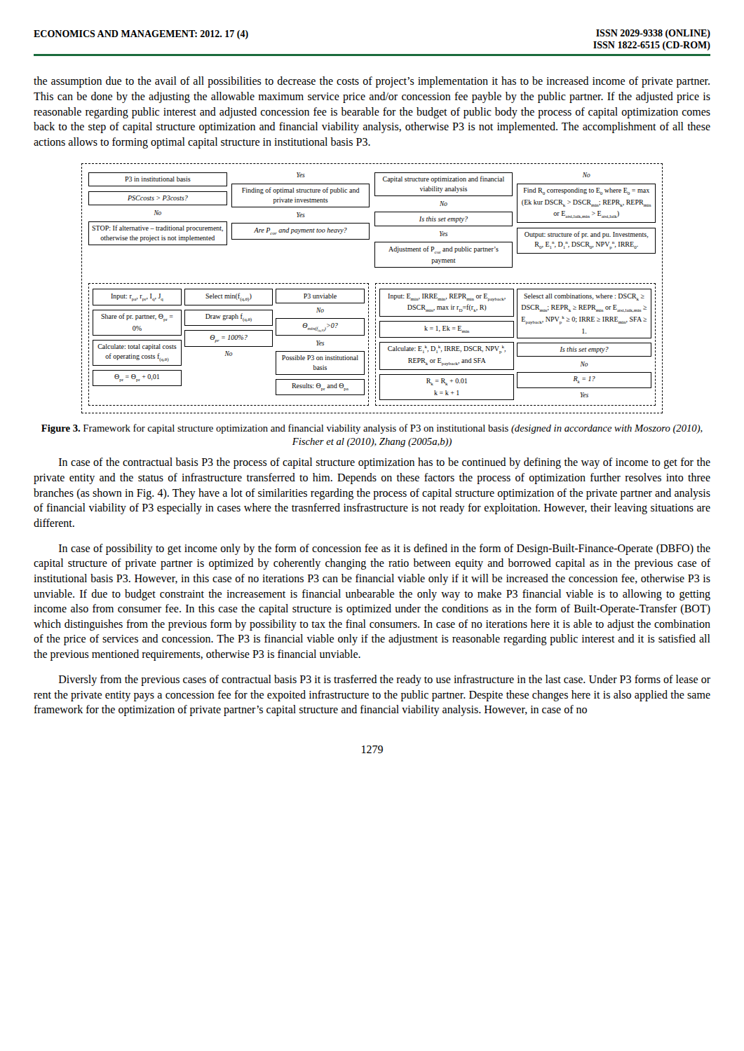ECONOMICS AND MANAGEMENT: 2012. 17 (4)
ISSN 2029-9338 (ONLINE)
ISSN 1822-6515 (CD-ROM)
the assumption due to the avail of all possibilities to decrease the costs of project’s implementation it has to be increased income of private partner. This can be done by the adjusting the allowable maximum service price and/or concession fee payble by the public partner. If the adjusted price is reasonable regarding public interest and adjusted concession fee is bearable for the budget of public body the process of capital optimization comes back to the step of capital structure optimization and financial viability analysis, otherwise P3 is not implemented. The accomplishment of all these actions allows to forming optimal capital structure in institutional basis P3.
P3 in institutional basis
PSCcosts > P3costs?
No
STOP: If alternative – traditional procurement, otherwise the project is not implemented
Yes
Finding of optimal structure of public and private investments
Yes
Are Pcor and payment too heavy?
Capital structure optimization and financial viability analysis
No
Is this set empty?
Yes
Adjustment of Pcor and public partner’s payment
No
Find R0 corresponding to E0 where E0 = max (Ek kur DSCRk > DSCRmin; REPRk, REPRmin or Eatsi,laik,min > Eatsi,laik)
Output: structure of pr. and pu. Investments, R0, E1n, D1n, DSCR0, NPVpn, IRRE0.
Input: rpa, rpr, Iq, Jq
Share of pr. partner, Θpr = 0%
Calculate: total capital costs of operating costs f(q,θ)
Θpr = Θpr + 0,01
Select min(f(q,θ))
Draw graph f(q,θ)
Θpr = 100%?
No
P3 unviable
No
Θmin(f(q,θ))>0?
Yes
Possible P3 on institutional basis
Results: Θpr and Θpa
Input: Emin, IRREmin, REPRmin or Epayback, DSCRmin, max ir rD=f(rk, R)
k = 1, Ek = Emin
Calculate: E1k, D1k, IRRE, DSCR, NPVpk, REPRk or Epayback, and SFA
Rk = Rk + 0.01
k = k + 1
Selesct all combinations, where : DSCRk ≥ DSCRmin; REPRk ≥ REPRmin or Eatsi,laik,min ≥ Epayback, NPVpk ≥ 0; IRRE ≥ IRREmin, SFA ≥ 1.
Is this set empty?
No
Rk = 1?
Yes
Figure 3. Framework for capital structure optimization and financial viability analysis of P3 on institutional basis (designed in accordance with Moszoro (2010), Fischer et al (2010), Zhang (2005a,b))
In case of the contractual basis P3 the process of capital structure optimization has to be continued by defining the way of income to get for the private entity and the status of infrastructure transferred to him. Depends on these factors the process of optimization further resolves into three branches (as shown in Fig. 4). They have a lot of similarities regarding the process of capital structure optimization of the private partner and analysis of financial viability of P3 especially in cases where the trasnferred insfrastructure is not ready for exploitation. However, their leaving situations are different.
In case of possibility to get income only by the form of concession fee as it is defined in the form of Design-Built-Finance-Operate (DBFO) the capital structure of private partner is optimized by coherently changing the ratio between equity and borrowed capital as in the previous case of institutional basis P3. However, in this case of no iterations P3 can be financial viable only if it will be increased the concession fee, otherwise P3 is unviable. If due to budget constraint the increasement is financial unbearable the only way to make P3 financial viable is to allowing to getting income also from consumer fee. In this case the capital structure is optimized under the conditions as in the form of Built-Operate-Transfer (BOT) which distinguishes from the previous form by possibility to tax the final consumers. In case of no iterations here it is able to adjust the combination of the price of services and concession. The P3 is financial viable only if the adjustment is reasonable regarding public interest and it is satisfied all the previous mentioned requirements, otherwise P3 is financial unviable.
Diversly from the previous cases of contractual basis P3 it is trasferred the ready to use infrastructure in the last case. Under P3 forms of lease or rent the private entity pays a concession fee for the expoited infrastructure to the public partner. Despite these changes here it is also applied the same framework for the optimization of private partner’s capital structure and financial viability analysis. However, in case of no
1279